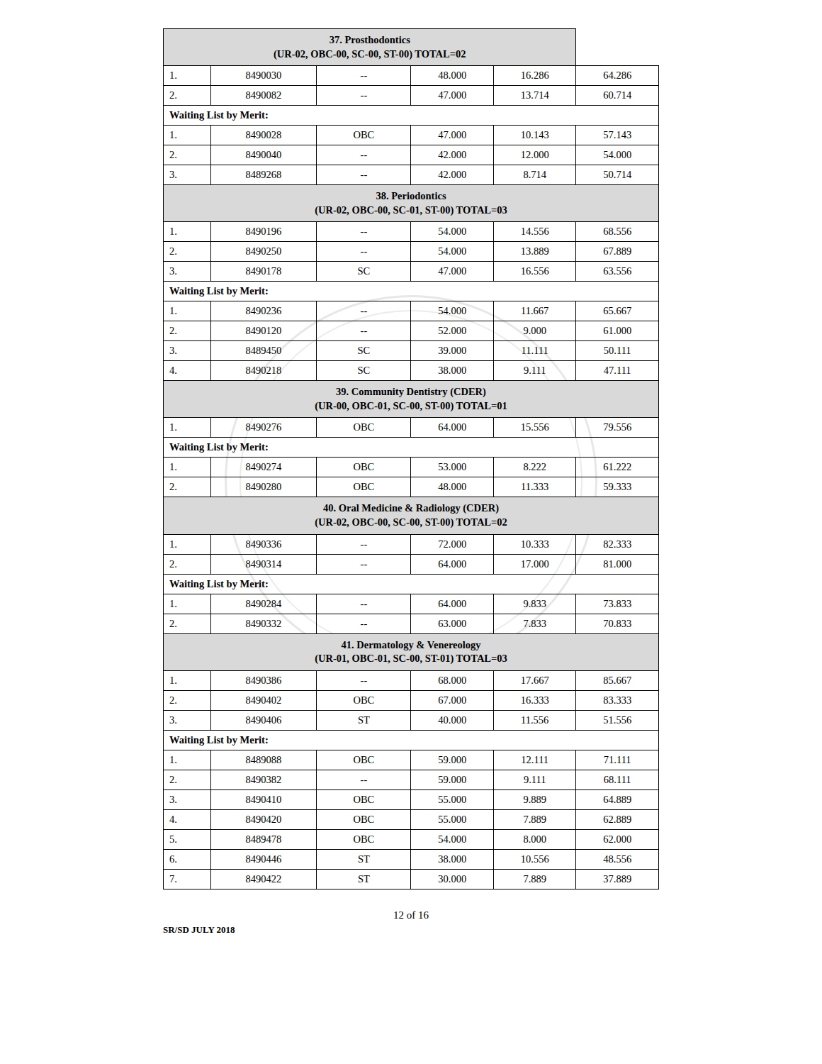| 37. Prosthodontics (UR-02, OBC-00, SC-00, ST-00) TOTAL=02 |
| 1. | 8490030 | -- | 48.000 | 16.286 | 64.286 |
| 2. | 8490082 | -- | 47.000 | 13.714 | 60.714 |
| Waiting List by Merit: |
| 1. | 8490028 | OBC | 47.000 | 10.143 | 57.143 |
| 2. | 8490040 | -- | 42.000 | 12.000 | 54.000 |
| 3. | 8489268 | -- | 42.000 | 8.714 | 50.714 |
| 38. Periodontics (UR-02, OBC-00, SC-01, ST-00) TOTAL=03 |
| 1. | 8490196 | -- | 54.000 | 14.556 | 68.556 |
| 2. | 8490250 | -- | 54.000 | 13.889 | 67.889 |
| 3. | 8490178 | SC | 47.000 | 16.556 | 63.556 |
| Waiting List by Merit: |
| 1. | 8490236 | -- | 54.000 | 11.667 | 65.667 |
| 2. | 8490120 | -- | 52.000 | 9.000 | 61.000 |
| 3. | 8489450 | SC | 39.000 | 11.111 | 50.111 |
| 4. | 8490218 | SC | 38.000 | 9.111 | 47.111 |
| 39. Community Dentistry (CDER) (UR-00, OBC-01, SC-00, ST-00) TOTAL=01 |
| 1. | 8490276 | OBC | 64.000 | 15.556 | 79.556 |
| Waiting List by Merit: |
| 1. | 8490274 | OBC | 53.000 | 8.222 | 61.222 |
| 2. | 8490280 | OBC | 48.000 | 11.333 | 59.333 |
| 40. Oral Medicine & Radiology (CDER) (UR-02, OBC-00, SC-00, ST-00) TOTAL=02 |
| 1. | 8490336 | -- | 72.000 | 10.333 | 82.333 |
| 2. | 8490314 | -- | 64.000 | 17.000 | 81.000 |
| Waiting List by Merit: |
| 1. | 8490284 | -- | 64.000 | 9.833 | 73.833 |
| 2. | 8490332 | -- | 63.000 | 7.833 | 70.833 |
| 41. Dermatology & Venereology (UR-01, OBC-01, SC-00, ST-01) TOTAL=03 |
| 1. | 8490386 | -- | 68.000 | 17.667 | 85.667 |
| 2. | 8490402 | OBC | 67.000 | 16.333 | 83.333 |
| 3. | 8490406 | ST | 40.000 | 11.556 | 51.556 |
| Waiting List by Merit: |
| 1. | 8489088 | OBC | 59.000 | 12.111 | 71.111 |
| 2. | 8490382 | -- | 59.000 | 9.111 | 68.111 |
| 3. | 8490410 | OBC | 55.000 | 9.889 | 64.889 |
| 4. | 8490420 | OBC | 55.000 | 7.889 | 62.889 |
| 5. | 8489478 | OBC | 54.000 | 8.000 | 62.000 |
| 6. | 8490446 | ST | 38.000 | 10.556 | 48.556 |
| 7. | 8490422 | ST | 30.000 | 7.889 | 37.889 |
12 of 16
SR/SD JULY 2018